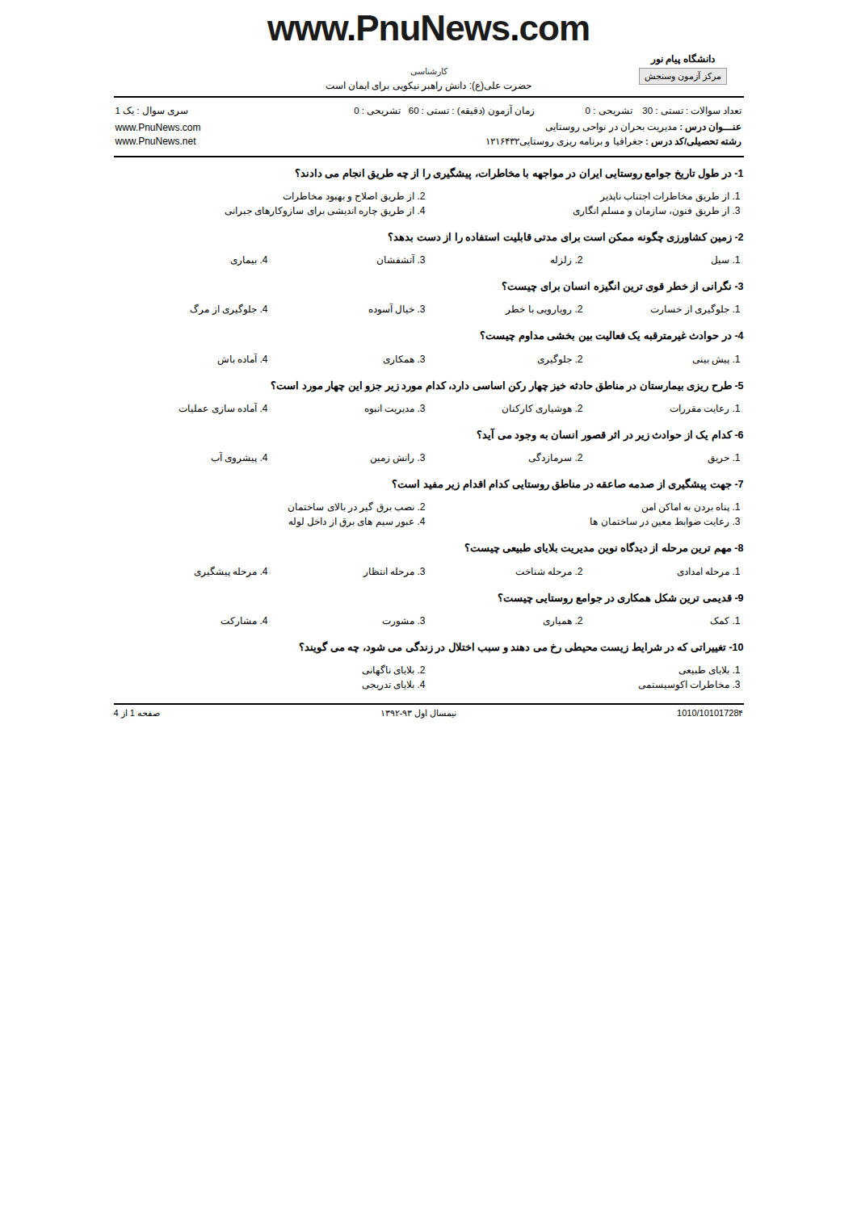www. PnuNews. com
دانشگاه پیام نور
مرکز آزمون وسنجش
کارشناسی حضرت علی(ع): دانش راهبر نیکویی برای ایمان است
| تعداد سوالات : تستی : 30 تشریحی : 0 | زمان آزمون (دقیقه) : تستی : 60 تشریحی : 0 | سری سوال : یک 1 |
| عنـــوان درس : مدیریت بحران در نواحی روستایی رشته تحصیلی/کد درس : جغرافیا و برنامه ریزی روستایی۱۲۱۶۴۳۲ | www.PnuNews.com www.PnuNews.net |
1- در طول تاریخ جوامع روستایی ایران در مواجهه با مخاطرات، پیشگیری را از چه طریق انجام می دادند؟
| 1. از طریق مخاطرات اجتناب ناپذیر | 2. از طریق اصلاح و بهبود مخاطرات |
| 3. از طریق فنون، سازمان و مسلم انگاری | 4. از طریق چاره اندیشی برای سازوکارهای جبرانی |
2- زمین کشاورزی چگونه ممکن است برای مدتی قابلیت استفاده را از دست بدهد؟
| 1. سیل | 2. زلزله | 3. آتشفشان | 4. بیماری |
3- نگرانی از خطر قوی ترین انگیزه انسان برای چیست؟
| 1. جلوگیری از خسارت | 2. رویارویی با خطر | 3. خیال آسوده | 4. جلوگیری از مرگ |
4- در حوادث غیرمترقبه یک فعالیت بین بخشی مداوم چیست؟
| 1. پیش بینی | 2. جلوگیری | 3. همکاری | 4. آماده باش |
5- طرح ریزی بیمارستان در مناطق حادثه خیز چهار رکن اساسی دارد، کدام مورد زیر جزو این چهار مورد است؟
| 1. رعایت مقررات | 2. هوشیاری کارکنان | 3. مدیریت انبوه | 4. آماده سازی عملیات |
6- کدام یک از حوادث زیر در اثر قصور انسان به وجود می آید؟
| 1. حریق | 2. سرمازدگی | 3. رانش زمین | 4. پیشروی آب |
7- جهت پیشگیری از صدمه صاعقه در مناطق روستایی کدام اقدام زیر مفید است؟
| 1. پناه بردن به اماکن امن | 2. نصب برق گیر در بالای ساختمان |
| 3. رعایت ضوابط معین در ساختمان ها | 4. عبور سیم های برق از داخل لوله |
8- مهم ترین مرحله از دیدگاه نوین مدیریت بلایای طبیعی چیست؟
| 1. مرحله امدادی | 2. مرحله شناخت | 3. مرحله انتظار | 4. مرحله پیشگیری |
9- قدیمی ترین شکل همکاری در جوامع روستایی چیست؟
| 1. کمک | 2. همیاری | 3. مشورت | 4. مشارکت |
10- تغییراتی که در شرایط زیست محیطی رخ می دهند و سبب اختلال در زندگی می شود، چه می گویند؟
| 1. بلایای طبیعی | 2. بلایای ناگهانی |
| 3. مخاطرات اکوسیستمی | 4. بلایای تدریجی |
1010/10101728۴
نیمسال اول ۹۳-۱۳۹۲
صفحه 1 از 4